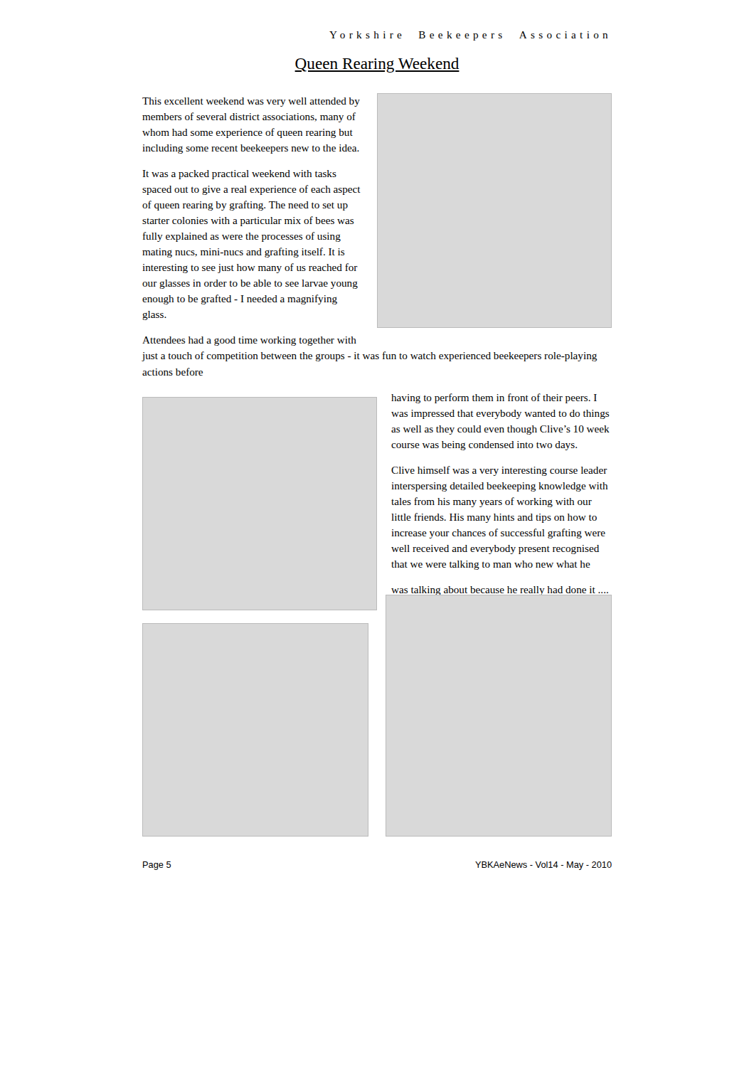Yorkshire Beekeepers Association
Queen Rearing Weekend
This excellent weekend was very well attended by members of several district associations, many of whom had some experience of queen rearing but including some recent beekeepers new to the idea.
It was a packed practical weekend with tasks spaced out to give a real experience of each aspect of queen rearing by grafting. The need to set up starter colonies with a particular mix of bees was fully explained as were the processes of using mating nucs, mini-nucs and grafting itself. It is interesting to see just how many of us reached for our glasses in order to be able to see larvae young enough to be grafted - I needed a magnifying glass.
Attendees had a good time working together with just a touch of competition between the groups - it was fun to watch experienced beekeepers role-playing actions before
having to perform them in front of their peers. I was impressed that everybody wanted to do things as well as they could even though Clive’s 10 week course was being condensed into two days.
Clive himself was a very interesting course leader interspersing detailed beekeeping knowledge with tales from his many years of working with our little friends. His many hints and tips on how to increase your chances of successful grafting were well received and everybody present recognised that we were talking to man who new what he
was talking about because he really had done it .... and done it again and again.
Page 5 YBKAeNews - Vol14 - May - 2010